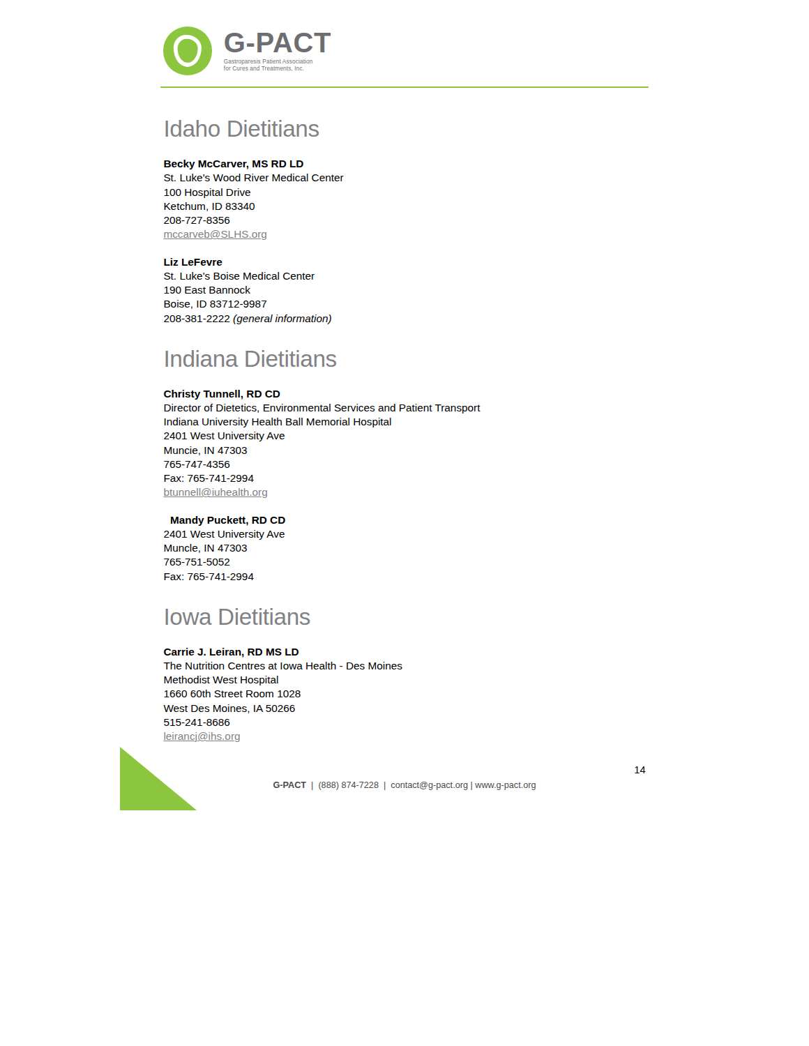G-PACT
Gastroparesis Patient Association
for Cures and Treatments, Inc.
Idaho Dietitians
Becky McCarver, MS RD LD
St. Luke's Wood River Medical Center
100 Hospital Drive
Ketchum, ID 83340
208-727-8356
mccarveb@SLHS.org
Liz LeFevre
St. Luke's Boise Medical Center
190 East Bannock
Boise, ID 83712-9987
208-381-2222 (general information)
Indiana Dietitians
Christy Tunnell, RD CD
Director of Dietetics, Environmental Services and Patient Transport
Indiana University Health Ball Memorial Hospital
2401 West University Ave
Muncie, IN 47303
765-747-4356
Fax: 765-741-2994
btunnell@iuhealth.org
Mandy Puckett, RD CD
2401 West University Ave
Muncle, IN 47303
765-751-5052
Fax: 765-741-2994
Iowa Dietitians
Carrie J. Leiran, RD MS LD
The Nutrition Centres at Iowa Health - Des Moines
Methodist West Hospital
1660 60th Street Room 1028
West Des Moines, IA 50266
515-241-8686
leirancj@ihs.org
14
G-PACT | (888) 874-7228 | contact@g-pact.org | www.g-pact.org